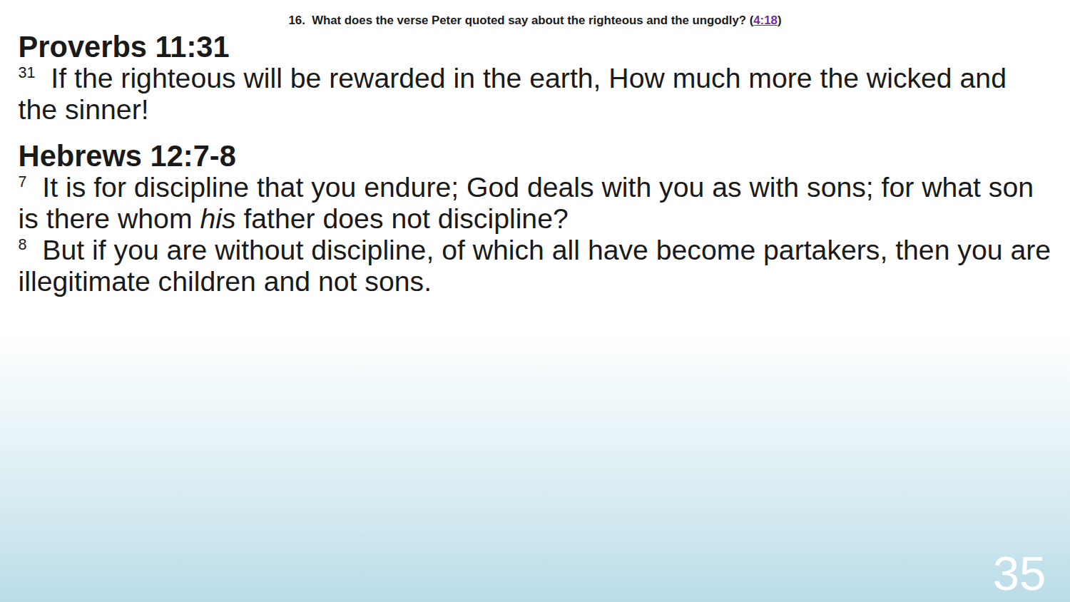16. What does the verse Peter quoted say about the righteous and the ungodly? (4:18)
Proverbs 11:31
31 If the righteous will be rewarded in the earth, How much more the wicked and the sinner!
Hebrews 12:7-8
7 It is for discipline that you endure; God deals with you as with sons; for what son is there whom his father does not discipline?
8 But if you are without discipline, of which all have become partakers, then you are illegitimate children and not sons.
35